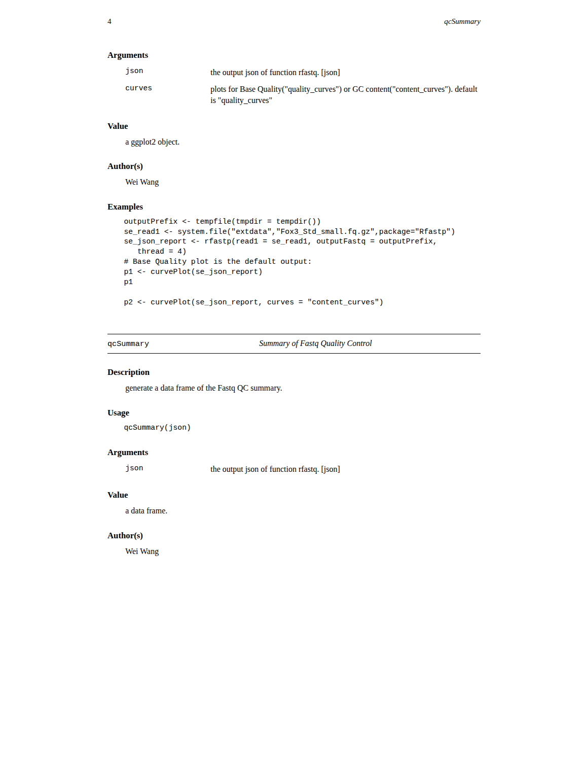4 qcSummary
Arguments
json
the output json of function rfastq. [json]
curves
plots for Base Quality("quality_curves") or GC content("content_curves"). default is "quality_curves"
Value
a ggplot2 object.
Author(s)
Wei Wang
Examples
outputPrefix <- tempfile(tmpdir = tempdir())
se_read1 <- system.file("extdata","Fox3_Std_small.fq.gz",package="Rfastp")
se_json_report <- rfastp(read1 = se_read1, outputFastq = outputPrefix,
   thread = 4)
# Base Quality plot is the default output:
p1 <- curvePlot(se_json_report)
p1

p2 <- curvePlot(se_json_report, curves = "content_curves")
qcSummary Summary of Fastq Quality Control
Description
generate a data frame of the Fastq QC summary.
Usage
qcSummary(json)
Arguments
json
the output json of function rfastq. [json]
Value
a data frame.
Author(s)
Wei Wang